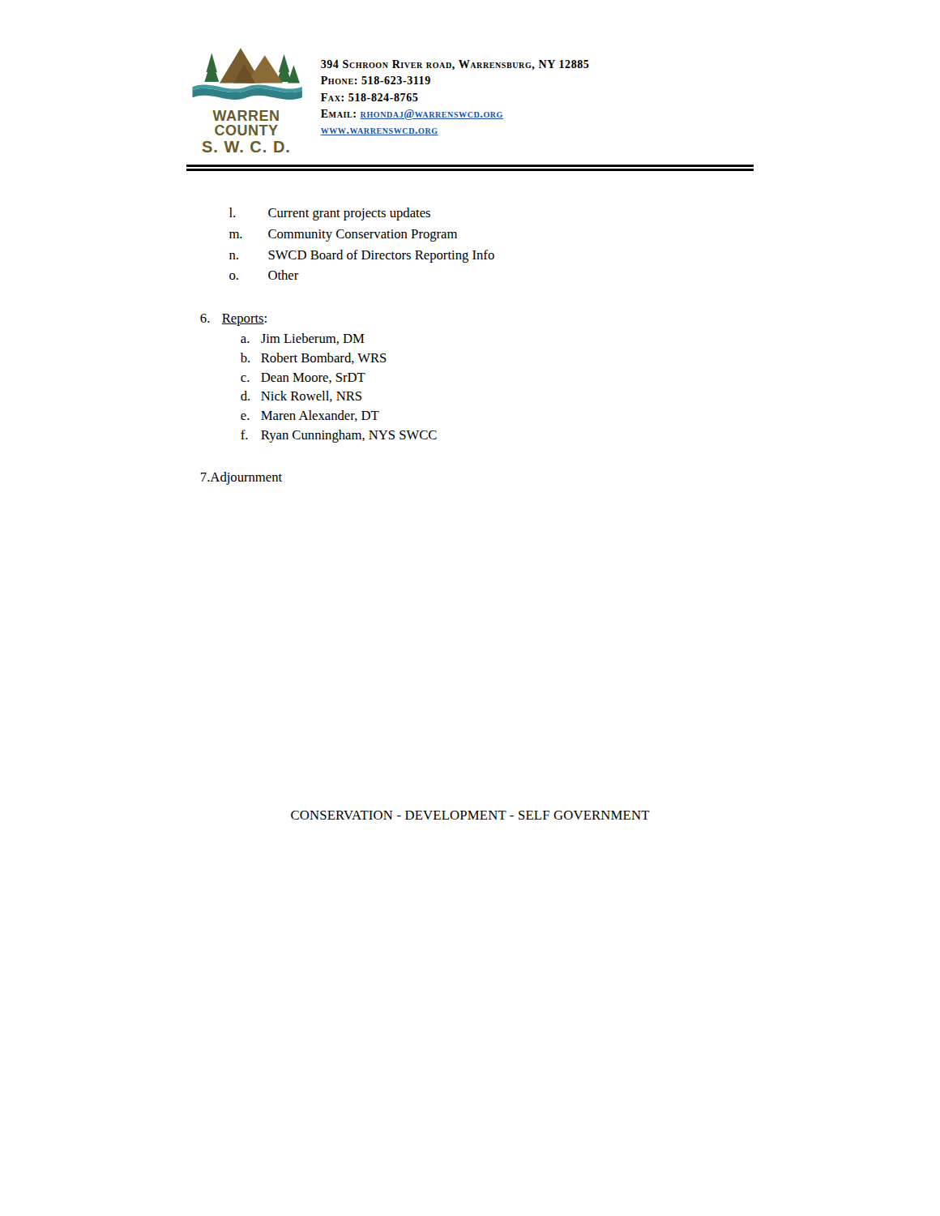WARREN COUNTY
S. W. C. D.
394 Schroon River road, Warrensburg, NY 12885
Phone: 518-623-3119
Fax: 518-824-8765
Email: rhondaj@warrenswcd.org
www.warrenswcd.org
l. Current grant projects updates
m. Community Conservation Program
n. SWCD Board of Directors Reporting Info
o. Other
6. Reports:
a. Jim Lieberum, DM
b. Robert Bombard, WRS
c. Dean Moore, SrDT
d. Nick Rowell, NRS
e. Maren Alexander, DT
f. Ryan Cunningham, NYS SWCC
7. Adjournment
CONSERVATION - DEVELOPMENT - SELF GOVERNMENT